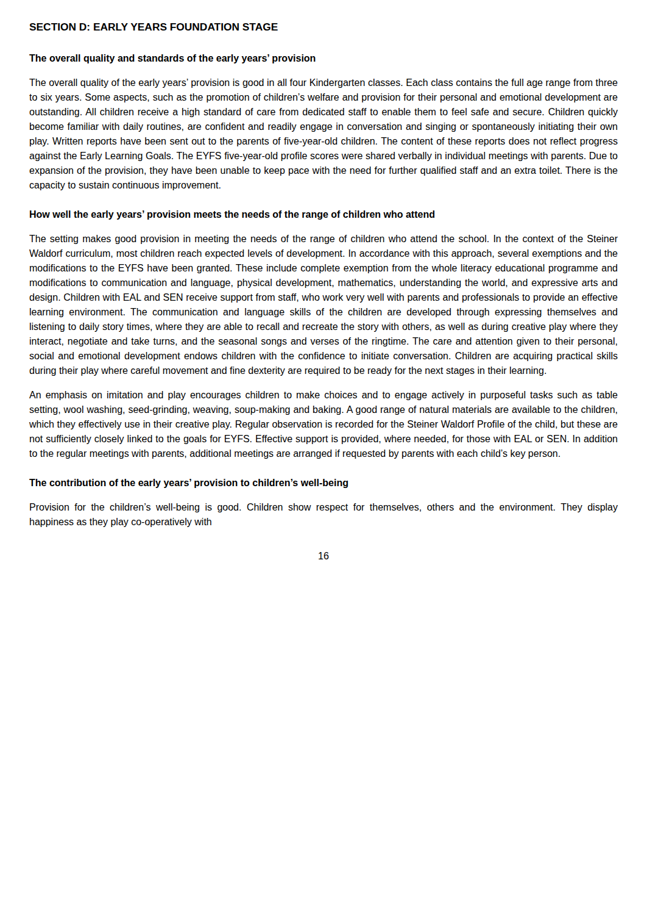SECTION D: EARLY YEARS FOUNDATION STAGE
The overall quality and standards of the early years’ provision
The overall quality of the early years’ provision is good in all four Kindergarten classes. Each class contains the full age range from three to six years. Some aspects, such as the promotion of children’s welfare and provision for their personal and emotional development are outstanding. All children receive a high standard of care from dedicated staff to enable them to feel safe and secure. Children quickly become familiar with daily routines, are confident and readily engage in conversation and singing or spontaneously initiating their own play. Written reports have been sent out to the parents of five-year-old children. The content of these reports does not reflect progress against the Early Learning Goals. The EYFS five-year-old profile scores were shared verbally in individual meetings with parents. Due to expansion of the provision, they have been unable to keep pace with the need for further qualified staff and an extra toilet. There is the capacity to sustain continuous improvement.
How well the early years’ provision meets the needs of the range of children who attend
The setting makes good provision in meeting the needs of the range of children who attend the school. In the context of the Steiner Waldorf curriculum, most children reach expected levels of development. In accordance with this approach, several exemptions and the modifications to the EYFS have been granted. These include complete exemption from the whole literacy educational programme and modifications to communication and language, physical development, mathematics, understanding the world, and expressive arts and design. Children with EAL and SEN receive support from staff, who work very well with parents and professionals to provide an effective learning environment. The communication and language skills of the children are developed through expressing themselves and listening to daily story times, where they are able to recall and recreate the story with others, as well as during creative play where they interact, negotiate and take turns, and the seasonal songs and verses of the ringtime. The care and attention given to their personal, social and emotional development endows children with the confidence to initiate conversation. Children are acquiring practical skills during their play where careful movement and fine dexterity are required to be ready for the next stages in their learning.
An emphasis on imitation and play encourages children to make choices and to engage actively in purposeful tasks such as table setting, wool washing, seed-grinding, weaving, soup-making and baking. A good range of natural materials are available to the children, which they effectively use in their creative play. Regular observation is recorded for the Steiner Waldorf Profile of the child, but these are not sufficiently closely linked to the goals for EYFS. Effective support is provided, where needed, for those with EAL or SEN. In addition to the regular meetings with parents, additional meetings are arranged if requested by parents with each child’s key person.
The contribution of the early years’ provision to children’s well-being
Provision for the children’s well-being is good. Children show respect for themselves, others and the environment. They display happiness as they play co-operatively with
16